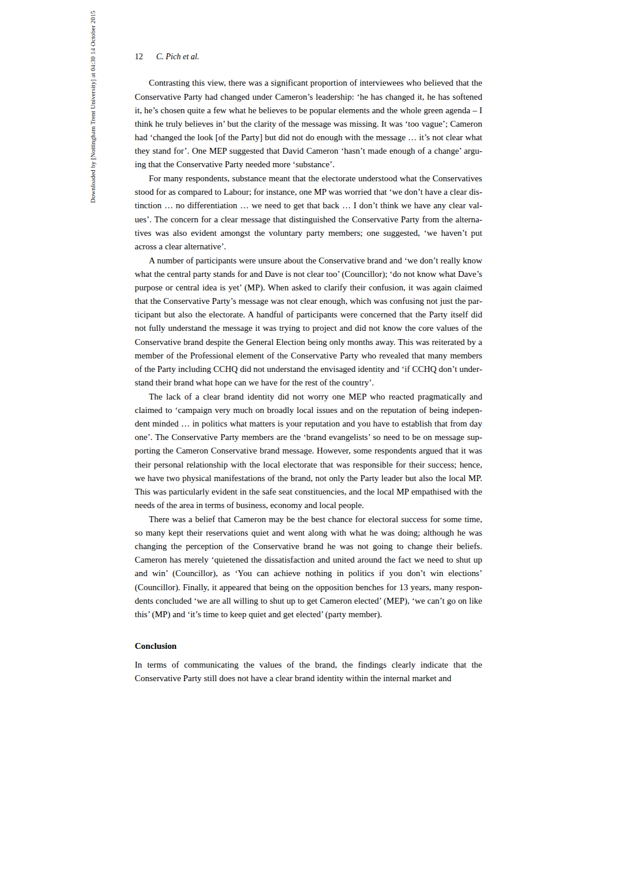Downloaded by [Nottingham Trent University] at 04:30 14 October 2015
12 C. Pich et al.
Contrasting this view, there was a significant proportion of interviewees who believed that the Conservative Party had changed under Cameron’s leadership: ‘he has changed it, he has softened it, he’s chosen quite a few what he believes to be popular elements and the whole green agenda – I think he truly believes in’ but the clarity of the message was missing. It was ‘too vague’; Cameron had ‘changed the look [of the Party] but did not do enough with the message … it’s not clear what they stand for’. One MEP suggested that David Cameron ‘hasn’t made enough of a change’ arguing that the Conservative Party needed more ‘substance’.
For many respondents, substance meant that the electorate understood what the Conservatives stood for as compared to Labour; for instance, one MP was worried that ‘we don’t have a clear distinction … no differentiation … we need to get that back … I don’t think we have any clear values’. The concern for a clear message that distinguished the Conservative Party from the alternatives was also evident amongst the voluntary party members; one suggested, ‘we haven’t put across a clear alternative’.
A number of participants were unsure about the Conservative brand and ‘we don’t really know what the central party stands for and Dave is not clear too’ (Councillor); ‘do not know what Dave’s purpose or central idea is yet’ (MP). When asked to clarify their confusion, it was again claimed that the Conservative Party’s message was not clear enough, which was confusing not just the participant but also the electorate. A handful of participants were concerned that the Party itself did not fully understand the message it was trying to project and did not know the core values of the Conservative brand despite the General Election being only months away. This was reiterated by a member of the Professional element of the Conservative Party who revealed that many members of the Party including CCHQ did not understand the envisaged identity and ‘if CCHQ don’t understand their brand what hope can we have for the rest of the country’.
The lack of a clear brand identity did not worry one MEP who reacted pragmatically and claimed to ‘campaign very much on broadly local issues and on the reputation of being independent minded … in politics what matters is your reputation and you have to establish that from day one’. The Conservative Party members are the ‘brand evangelists’ so need to be on message supporting the Cameron Conservative brand message. However, some respondents argued that it was their personal relationship with the local electorate that was responsible for their success; hence, we have two physical manifestations of the brand, not only the Party leader but also the local MP. This was particularly evident in the safe seat constituencies, and the local MP empathised with the needs of the area in terms of business, economy and local people.
There was a belief that Cameron may be the best chance for electoral success for some time, so many kept their reservations quiet and went along with what he was doing; although he was changing the perception of the Conservative brand he was not going to change their beliefs. Cameron has merely ‘quietened the dissatisfaction and united around the fact we need to shut up and win’ (Councillor), as ‘You can achieve nothing in politics if you don’t win elections’ (Councillor). Finally, it appeared that being on the opposition benches for 13 years, many respondents concluded ‘we are all willing to shut up to get Cameron elected’ (MEP), ‘we can’t go on like this’ (MP) and ‘it’s time to keep quiet and get elected’ (party member).
Conclusion
In terms of communicating the values of the brand, the findings clearly indicate that the Conservative Party still does not have a clear brand identity within the internal market and